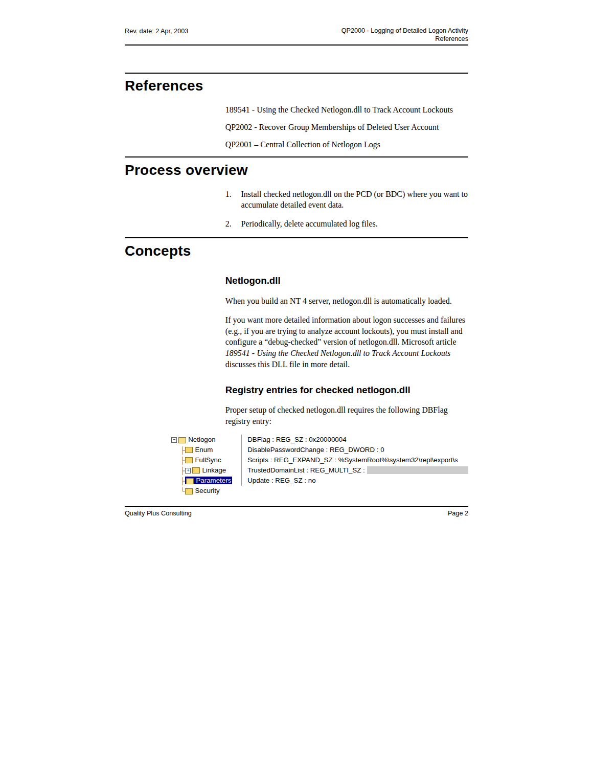Rev. date: 2 Apr, 2003
QP2000 - Logging of Detailed Logon Activity
References
References
189541 - Using the Checked Netlogon.dll to Track Account Lockouts
QP2002 - Recover Group Memberships of Deleted User Account
QP2001 – Central Collection of Netlogon Logs
Process overview
Install checked netlogon.dll on the PCD (or BDC) where you want to accumulate detailed event data.
Periodically, delete accumulated log files.
Concepts
Netlogon.dll
When you build an NT 4 server, netlogon.dll is automatically loaded.
If you want more detailed information about logon successes and failures (e.g., if you are trying to analyze account lockouts), you must install and configure a “debug-checked” version of netlogon.dll. Microsoft article 189541 - Using the Checked Netlogon.dll to Track Account Lockouts discusses this DLL file in more detail.
Registry entries for checked netlogon.dll
Proper setup of checked netlogon.dll requires the following DBFlag registry entry:
− Netlogon ├ Enum ├ FullSync ├+ Linkage ├ Parameters └ Security
DBFlag : REG_SZ : 0x20000004
DisablePasswordChange : REG_DWORD : 0
Scripts : REG_EXPAND_SZ : %SystemRoot%\system32\repl\export\s
TrustedDomainList : REG_MULTI_SZ : XXXXXXXXXXXXXXXXXXXXXXXX
Update : REG_SZ : no
Quality Plus Consulting
Page 2